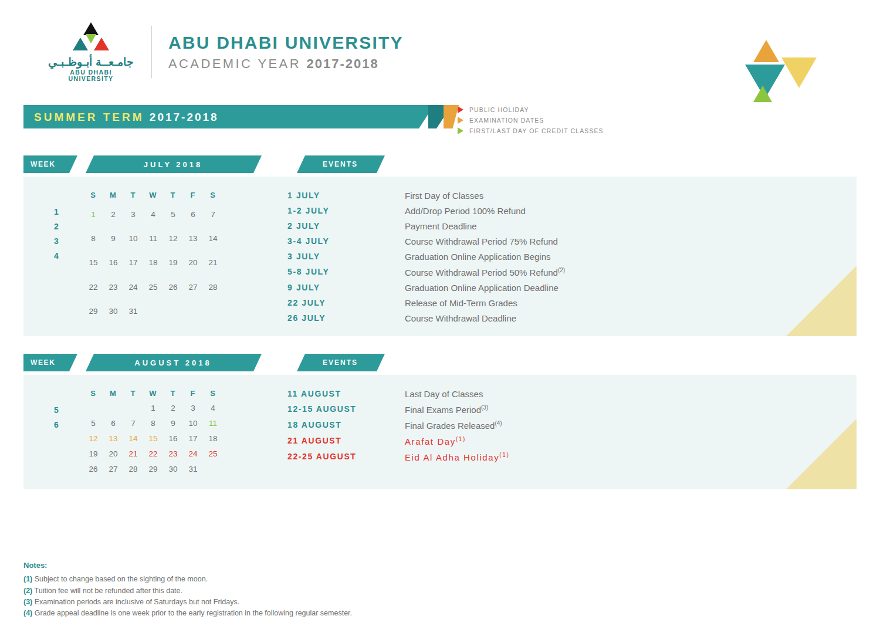جامـعــة أبـوظـبـي
ABU DHABI UNIVERSITY
ABU DHABI UNIVERSITY
ACADEMIC YEAR 2017-2018
SUMMER TERM 2017-2018
PUBLIC HOLIDAY
EXAMINATION DATES
FIRST/LAST DAY OF CREDIT CLASSES
WEEK
JULY 2018
EVENTS
1
2
3
4
| S | M | T | W | T | F | S |
| --- | --- | --- | --- | --- | --- | --- |
| 1 | 2 | 3 | 4 | 5 | 6 | 7 |
| 8 | 9 | 10 | 11 | 12 | 13 | 14 |
| 15 | 16 | 17 | 18 | 19 | 20 | 21 |
| 22 | 23 | 24 | 25 | 26 | 27 | 28 |
| 29 | 30 | 31 | | | | |
1 JULY
First Day of Classes
1-2 JULY
Add/Drop Period 100% Refund
2 JULY
Payment Deadline
3-4 JULY
Course Withdrawal Period 75% Refund
3 JULY
Graduation Online Application Begins
5-8 JULY
Course Withdrawal Period 50% Refund(2)
9 JULY
Graduation Online Application Deadline
22 JULY
Release of Mid-Term Grades
26 JULY
Course Withdrawal Deadline
WEEK
AUGUST 2018
EVENTS
5
6
| S | M | T | W | T | F | S |
| --- | --- | --- | --- | --- | --- | --- |
| | | | 1 | 2 | 3 | 4 |
| 5 | 6 | 7 | 8 | 9 | 10 | 11 |
| 12 | 13 | 14 | 15 | 16 | 17 | 18 |
| 19 | 20 | 21 | 22 | 23 | 24 | 25 |
| 26 | 27 | 28 | 29 | 30 | 31 | |
11 AUGUST
Last Day of Classes
12-15 AUGUST
Final Exams Period(3)
18 AUGUST
Final Grades Released(4)
21 AUGUST
Arafat Day(1)
22-25 AUGUST
Eid Al Adha Holiday(1)
Notes:
(1) Subject to change based on the sighting of the moon.
(2) Tuition fee will not be refunded after this date.
(3) Examination periods are inclusive of Saturdays but not Fridays.
(4) Grade appeal deadline is one week prior to the early registration in the following regular semester.